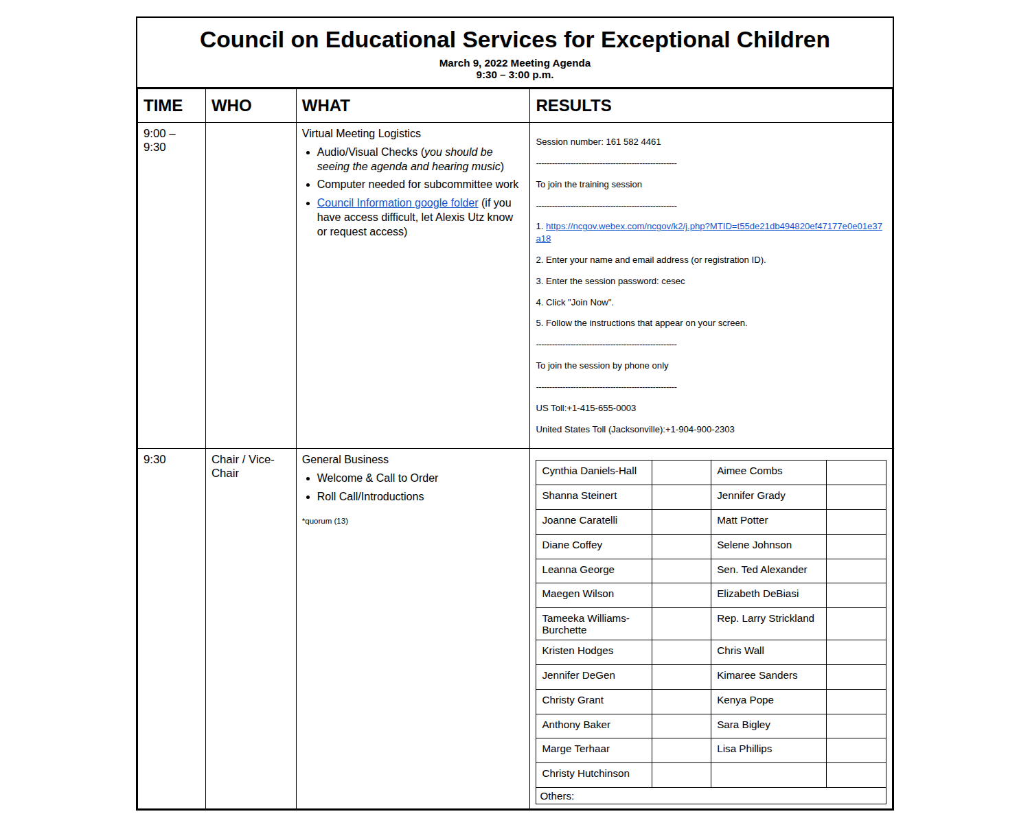Council on Educational Services for Exceptional Children
March 9, 2022 Meeting Agenda
9:30 – 3:00 p.m.
| TIME | WHO | WHAT | RESULTS |
| --- | --- | --- | --- |
| 9:00 – 9:30 | | Virtual Meeting Logistics Audio/Visual Checks ( you should be seeing the agenda and hearing music ) Computer needed for subcommittee work Council Information google folder (if you have access difficult, let Alexis Utz know or request access) | Session number: 161 582 4461 ----------------------------------------------------- To join the training session ----------------------------------------------------- 1. https://ncgov.webex.com/ncgov/k2/j.php?MTID=t55de21db494820ef47177e0e01e37a18 2. Enter your name and email address (or registration ID). 3. Enter the session password: cesec 4. Click "Join Now". 5. Follow the instructions that appear on your screen. ----------------------------------------------------- To join the session by phone only ----------------------------------------------------- US Toll:+1-415-655-0003 United States Toll (Jacksonville):+1-904-900-2303 |
| 9:30 | Chair / Vice-Chair | General Business Welcome & Call to Order Roll Call/Introductions *quorum (13) | / Cynthia Daniels-Hall / / Aimee Combs / / / Shanna Steinert / / Jennifer Grady / / / Joanne Caratelli / / Matt Potter / / / Diane Coffey / / Selene Johnson / / / Leanna George / / Sen. Ted Alexander / / / Maegen Wilson / / Elizabeth DeBiasi / / / Tameeka Williams-Burchette / / Rep. Larry Strickland / / / Kristen Hodges / / Chris Wall / / / Jennifer DeGen / / Kimaree Sanders / / / Christy Grant / / Kenya Pope / / / Anthony Baker / / Sara Bigley / / / Marge Terhaar / / Lisa Phillips / / / Christy Hutchinson / / / / Others: |